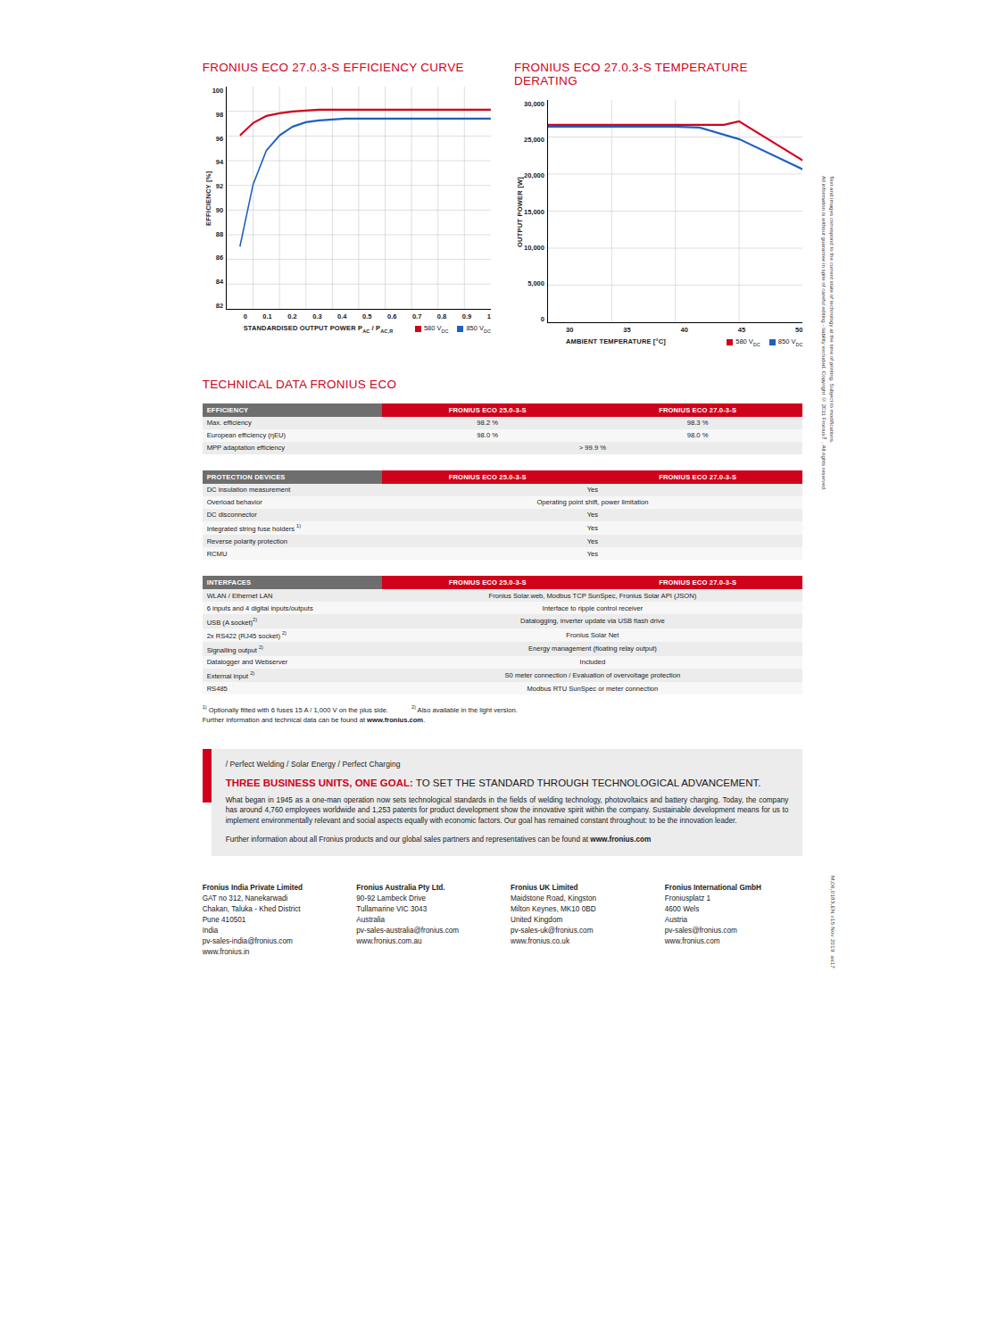Fronius Eco 27.0.3-S Efficiency Curve
EFFICIENCY [%]
100
98
96
94
92
90
88
86
84
82
0
0.1
0.2
0.3
0.4
0.5
0.6
0.7
0.8
0.9
1
STANDARDISED OUTPUT POWER PAC / PAC,R
580 VDC
850 VDC
Fronius Eco 27.0.3-S Temperature Derating
OUTPUT POWER [W]
30,000
25,000
20,000
15,000
10,000
5,000
0
30
35
40
45
50
AMBIENT TEMPERATURE [°C]
580 VDC
850 VDC
Technical Data Fronius Eco
| EFFICIENCY | FRONIUS ECO 25.0-3-S | FRONIUS ECO 27.0-3-S |
| --- | --- | --- |
| Max. efficiency | 98.2 % | 98.3 % |
| European efficiency (ηEU) | 98.0 % | 98.0 % |
| MPP adaptation efficiency | > 99.9 % |
| PROTECTION DEVICES | FRONIUS ECO 25.0-3-S | FRONIUS ECO 27.0-3-S |
| --- | --- | --- |
| DC insulation measurement | Yes |
| Overload behavior | Operating point shift, power limitation |
| DC disconnector | Yes |
| Integrated string fuse holders 1) | Yes |
| Reverse polarity protection | Yes |
| RCMU | Yes |
| INTERFACES | FRONIUS ECO 25.0-3-S | FRONIUS ECO 27.0-3-S |
| --- | --- | --- |
| WLAN / Ethernet LAN | Fronius Solar.web, Modbus TCP SunSpec, Fronius Solar API (JSON) |
| 6 inputs and 4 digital inputs/outputs | Interface to ripple control receiver |
| USB (A socket) 2) | Datalogging, inverter update via USB flash drive |
| 2x RS422 (RJ45 socket) 2) | Fronius Solar Net |
| Signalling output 2) | Energy management (floating relay output) |
| Datalogger and Webserver | Included |
| External input 2) | S0 meter connection / Evaluation of overvoltage protection |
| RS485 | Modbus RTU SunSpec or meter connection |
1) Optionally fitted with 6 fuses 15 A / 1,000 V on the plus side.2) Also available in the light version.
Further information and technical data can be found at www.fronius.com.
/ Perfect Welding / Solar Energy / Perfect Charging
THREE BUSINESS UNITS, ONE GOAL: TO SET THE STANDARD THROUGH TECHNOLOGICAL ADVANCEMENT.
What began in 1945 as a one-man operation now sets technological standards in the fields of welding technology, photovoltaics and battery charging. Today, the company has around 4,760 employees worldwide and 1,253 patents for product development show the innovative spirit within the company. Sustainable development means for us to implement environmentally relevant and social aspects equally with economic factors. Our goal has remained constant throughout: to be the innovation leader.
Further information about all Fronius products and our global sales partners and representatives can be found at www.fronius.com
Fronius India Private Limited
GAT no 312, Nanekarwadi
Chakan, Taluka - Khed District
Pune 410501
India
pv-sales-india@fronius.com
www.fronius.in
Fronius Australia Pty Ltd.
90-92 Lambeck Drive
Tullamarine VIC 3043
Australia
pv-sales-australia@fronius.com
www.fronius.com.au
Fronius UK Limited
Maidstone Road, Kingston
Milton Keynes, MK10 0BD
United Kingdom
pv-sales-uk@fronius.com
www.fronius.co.uk
Fronius International GmbH
Froniusplatz 1
4600 Wels
Austria
pv-sales@fronius.com
www.fronius.com
Text and images correspond to the current state of technology at the time of printing. Subject to modifications.
All information is without guarantee in spite of careful editing - liability excluded. Copyright © 2011 Fronius™. All rights reserved.
M,06,0183,EN v15 Nov 2019 as17